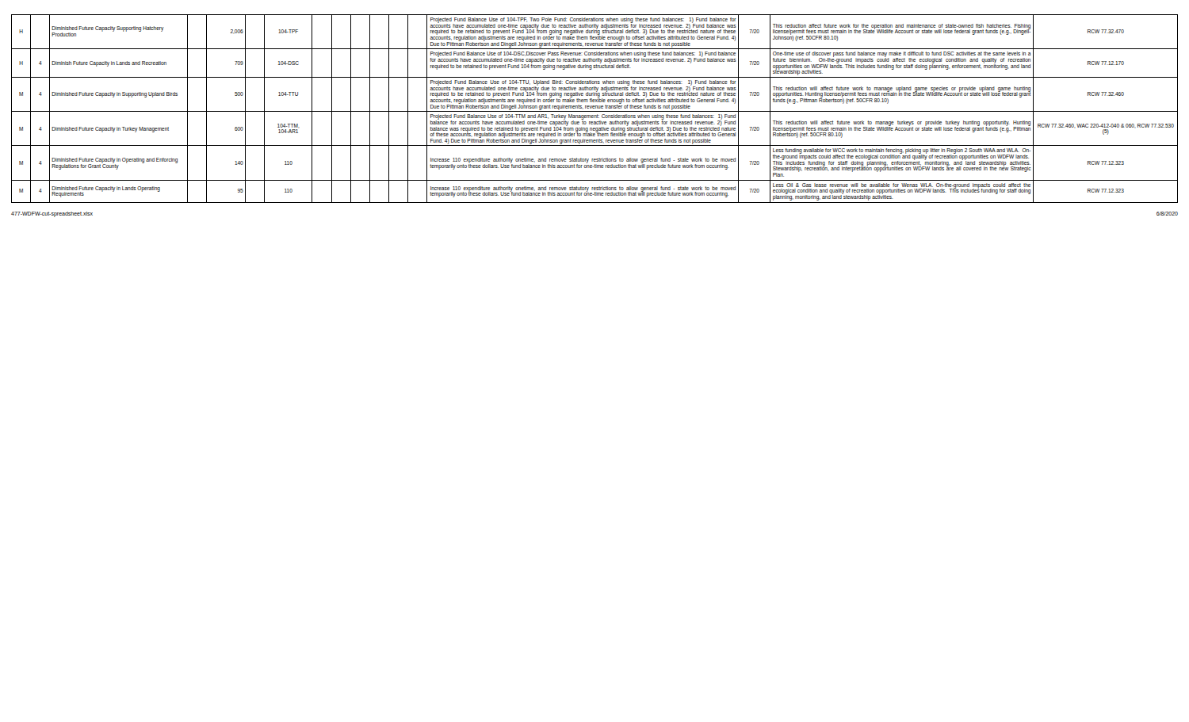| H | | Diminished Future Capacity Supporting Hatchery Production | | 2,006 | | 104-TPF | | | | | | | Projected Fund Balance Use of 104-TPF, Two Pole Fund: Considerations when using these fund balances: 1) Fund balance for accounts have accumulated one-time capacity due to reactive authority adjustments for increased revenue. 2) Fund balance was required to be retained to prevent Fund 104 from going negative during structural deficit. 3) Due to the restricted nature of these accounts, regulation adjustments are required in order to make them flexible enough to offset activities attributed to General Fund. 4) Due to Pittman Robertson and Dingell Johnson grant requirements, revenue transfer of these funds is not possible | 7/20 | This reduction affect future work for the operation and maintenance of state-owned fish hatcheries. Fishing license/permit fees must remain in the State Wildlife Account or state will lose federal grant funds (e.g., Dingell-Johnson) (ref. 50CFR 80.10) | RCW 77.32.470 |
| H | 4 | Diminish Future Capacity in Lands and Recreation | | 709 | | 104-DSC | | | | | | | Projected Fund Balance Use of 104-DSC,Discover Pass Revenue: Considerations when using these fund balances: 1) Fund balance for accounts have accumulated one-time capacity due to reactive authority adjustments for increased revenue. 2) Fund balance was required to be retained to prevent Fund 104 from going negative during structural deficit. | 7/20 | One-time use of discover pass fund balance may make it difficult to fund DSC activities at the same levels in a future biennium. On-the-ground impacts could affect the ecological condition and quality of recreation opportunities on WDFW lands. This includes funding for staff doing planning, enforcement, monitoring, and land stewardship activities. | RCW 77.12.170 |
| M | 4 | Diminished Future Capacity in Supporting Upland Birds | | 500 | | 104-TTU | | | | | | | Projected Fund Balance Use of 104-TTU, Upland Bird: Considerations when using these fund balances: 1) Fund balance for accounts have accumulated one-time capacity due to reactive authority adjustments for increased revenue. 2) Fund balance was required to be retained to prevent Fund 104 from going negative during structural deficit. 3) Due to the restricted nature of these accounts, regulation adjustments are required in order to make them flexible enough to offset activities attributed to General Fund. 4) Due to Pittman Robertson and Dingell Johnson grant requirements, revenue transfer of these funds is not possible | 7/20 | This reduction will affect future work to manage upland game species or provide upland game hunting opportunities. Hunting license/permit fees must remain in the State Wildlife Account or state will lose federal grant funds (e.g., Pittman Robertson) (ref. 50CFR 80.10) | RCW 77.32.460 |
| M | 4 | Diminished Future Capacity in Turkey Management | | 600 | | 104-TTM, 104-AR1 | | | | | | | Projected Fund Balance Use of 104-TTM and AR1, Turkey Management: Considerations when using these fund balances: 1) Fund balance for accounts have accumulated one-time capacity due to reactive authority adjustments for increased revenue. 2) Fund balance was required to be retained to prevent Fund 104 from going negative during structural deficit. 3) Due to the restricted nature of these accounts, regulation adjustments are required in order to make them flexible enough to offset activities attributed to General Fund. 4) Due to Pittman Robertson and Dingell Johnson grant requirements, revenue transfer of these funds is not possible | 7/20 | This reduction will affect future work to manage turkeys or provide turkey hunting opportunity. Hunting license/permit fees must remain in the State Wildlife Account or state will lose federal grant funds (e.g., Pittman Robertson) (ref. 50CFR 80.10) | RCW 77.32.460, WAC 220-412-040 & 060, RCW 77.32.530 (5) |
| M | 4 | Diminished Future Capacity in Operating and Enforcing Regulations for Grant County | | 140 | | 110 | | | | | | | Increase 110 expenditure authority onetime, and remove statutory restrictions to allow general fund - state work to be moved temporarily onto these dollars. Use fund balance in this account for one-time reduction that will preclude future work from occurring. | 7/20 | Less funding available for WCC work to maintain fencing, picking up litter in Region 2 South WAA and WLA. On-the-ground impacts could affect the ecological condition and quality of recreation opportunities on WDFW lands. This includes funding for staff doing planning, enforcement, monitoring, and land stewardship activities. Stewardship, recreation, and interpretation opportunities on WDFW lands are all covered in the new Strategic Plan. | RCW 77.12.323 |
| M | 4 | Diminished Future Capacity in Lands Operating Requirements | | 95 | | 110 | | | | | | | Increase 110 expenditure authority onetime, and remove statutory restrictions to allow general fund - state work to be moved temporarily onto these dollars. Use fund balance in this account for one-time reduction that will preclude future work from occurring. | 7/20 | Less Oil & Gas lease revenue will be available for Wenas WLA. On-the-ground impacts could affect the ecological condition and quality of recreation opportunities on WDFW lands. This includes funding for staff doing planning, monitoring, and land stewardship activities. | RCW 77.12.323 |
477-WDFW-cut-spreadsheet.xlsx 6/8/2020